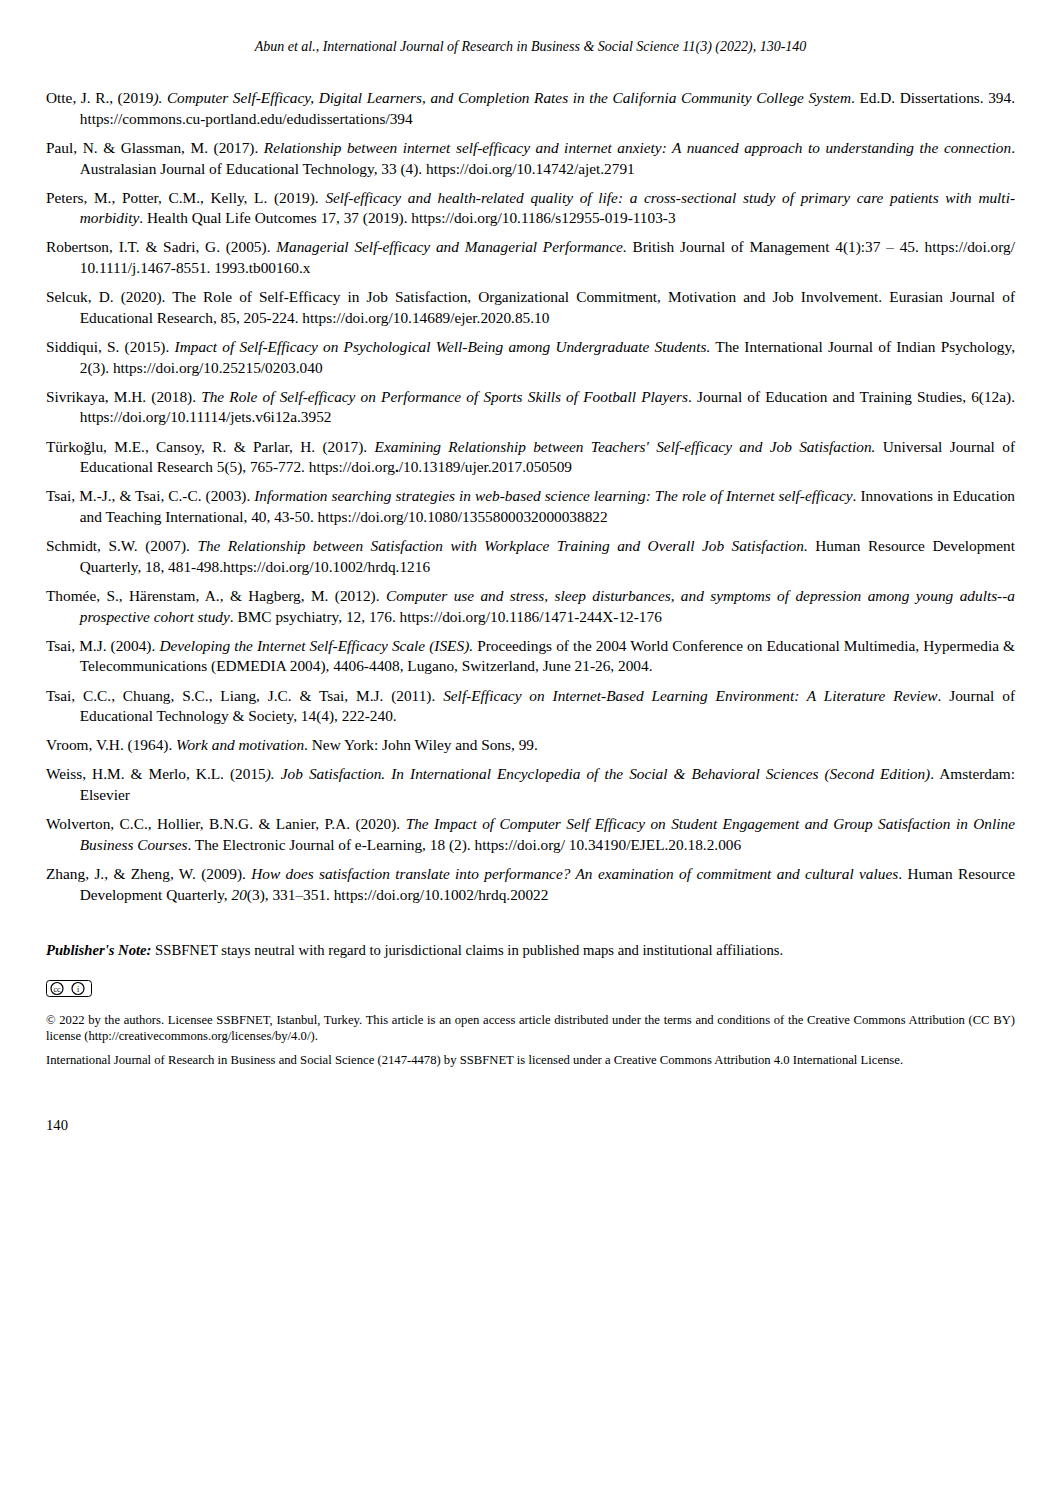Abun et al., International Journal of Research in Business & Social Science 11(3) (2022), 130-140
Otte, J. R., (2019). Computer Self-Efficacy, Digital Learners, and Completion Rates in the California Community College System. Ed.D. Dissertations. 394. https://commons.cu-portland.edu/edudissertations/394
Paul, N. & Glassman, M. (2017). Relationship between internet self-efficacy and internet anxiety: A nuanced approach to understanding the connection. Australasian Journal of Educational Technology, 33 (4). https://doi.org/10.14742/ajet.2791
Peters, M., Potter, C.M., Kelly, L. (2019). Self-efficacy and health-related quality of life: a cross-sectional study of primary care patients with multi-morbidity. Health Qual Life Outcomes 17, 37 (2019). https://doi.org/10.1186/s12955-019-1103-3
Robertson, I.T. & Sadri, G. (2005). Managerial Self-efficacy and Managerial Performance. British Journal of Management 4(1):37 – 45. https://doi.org/ 10.1111/j.1467-8551. 1993.tb00160.x
Selcuk, D. (2020). The Role of Self-Efficacy in Job Satisfaction, Organizational Commitment, Motivation and Job Involvement. Eurasian Journal of Educational Research, 85, 205-224. https://doi.org/10.14689/ejer.2020.85.10
Siddiqui, S. (2015). Impact of Self-Efficacy on Psychological Well-Being among Undergraduate Students. The International Journal of Indian Psychology, 2(3). https://doi.org/10.25215/0203.040
Sivrikaya, M.H. (2018). The Role of Self-efficacy on Performance of Sports Skills of Football Players. Journal of Education and Training Studies, 6(12a). https://doi.org/10.11114/jets.v6i12a.3952
Türkoğlu, M.E., Cansoy, R. & Parlar, H. (2017). Examining Relationship between Teachers' Self-efficacy and Job Satisfaction. Universal Journal of Educational Research 5(5), 765-772. https://doi.org./10.13189/ujer.2017.050509
Tsai, M.-J., & Tsai, C.-C. (2003). Information searching strategies in web-based science learning: The role of Internet self-efficacy. Innovations in Education and Teaching International, 40, 43-50. https://doi.org/10.1080/1355800032000038822
Schmidt, S.W. (2007). The Relationship between Satisfaction with Workplace Training and Overall Job Satisfaction. Human Resource Development Quarterly, 18, 481-498.https://doi.org/10.1002/hrdq.1216
Thomée, S., Härenstam, A., & Hagberg, M. (2012). Computer use and stress, sleep disturbances, and symptoms of depression among young adults--a prospective cohort study. BMC psychiatry, 12, 176. https://doi.org/10.1186/1471-244X-12-176
Tsai, M.J. (2004). Developing the Internet Self-Efficacy Scale (ISES). Proceedings of the 2004 World Conference on Educational Multimedia, Hypermedia & Telecommunications (EDMEDIA 2004), 4406-4408, Lugano, Switzerland, June 21-26, 2004.
Tsai, C.C., Chuang, S.C., Liang, J.C. & Tsai, M.J. (2011). Self-Efficacy on Internet-Based Learning Environment: A Literature Review. Journal of Educational Technology & Society, 14(4), 222-240.
Vroom, V.H. (1964). Work and motivation. New York: John Wiley and Sons, 99.
Weiss, H.M. & Merlo, K.L. (2015). Job Satisfaction. In International Encyclopedia of the Social & Behavioral Sciences (Second Edition). Amsterdam: Elsevier
Wolverton, C.C., Hollier, B.N.G. & Lanier, P.A. (2020). The Impact of Computer Self Efficacy on Student Engagement and Group Satisfaction in Online Business Courses. The Electronic Journal of e-Learning, 18 (2). https://doi.org/ 10.34190/EJEL.20.18.2.006
Zhang, J., & Zheng, W. (2009). How does satisfaction translate into performance? An examination of commitment and cultural values. Human Resource Development Quarterly, 20(3), 331–351. https://doi.org/10.1002/hrdq.20022
Publisher's Note: SSBFNET stays neutral with regard to jurisdictional claims in published maps and institutional affiliations.
cc i
© 2022 by the authors. Licensee SSBFNET, Istanbul, Turkey. This article is an open access article distributed under the terms and conditions of the Creative Commons Attribution (CC BY) license (http://creativecommons.org/licenses/by/4.0/).
International Journal of Research in Business and Social Science (2147-4478) by SSBFNET is licensed under a Creative Commons Attribution 4.0 International License.
140